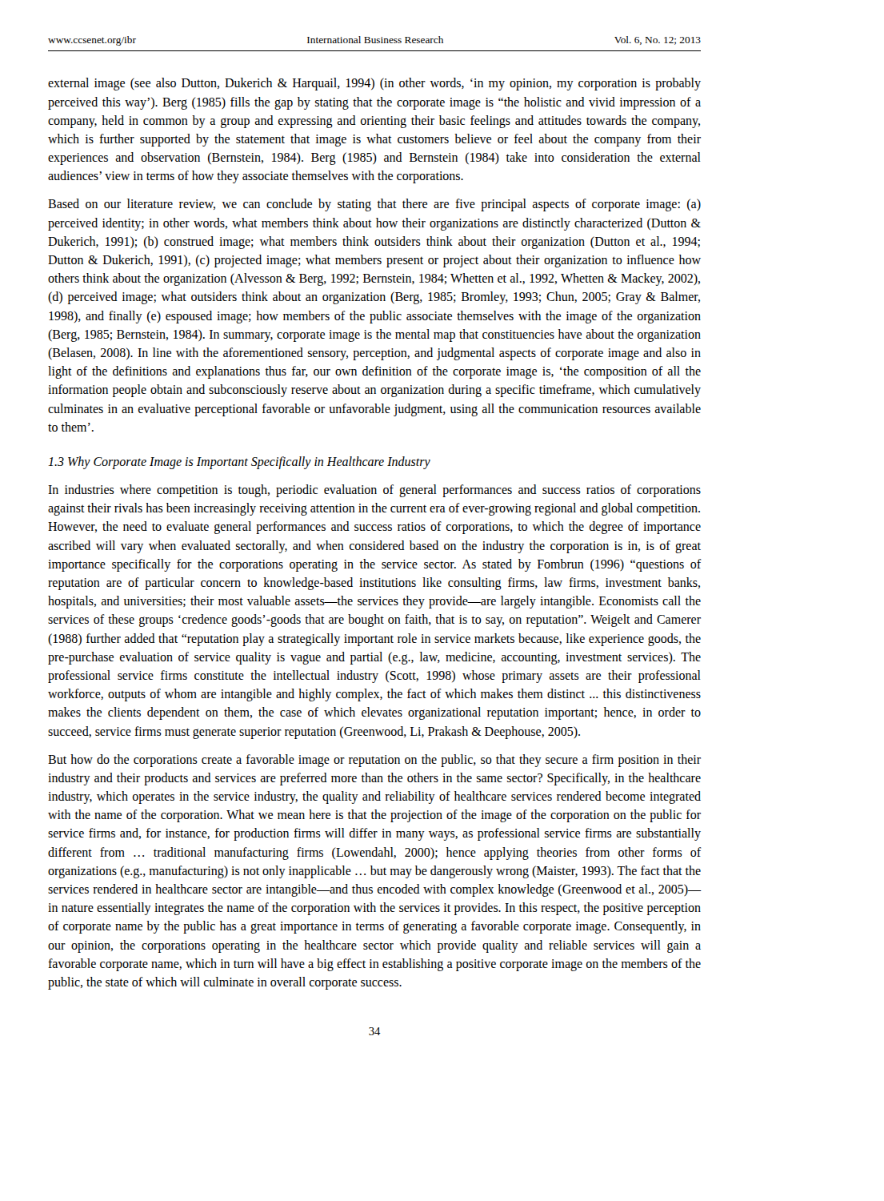www.ccsenet.org/ibr International Business Research Vol. 6, No. 12; 2013
external image (see also Dutton, Dukerich & Harquail, 1994) (in other words, ‘in my opinion, my corporation is probably perceived this way’). Berg (1985) fills the gap by stating that the corporate image is “the holistic and vivid impression of a company, held in common by a group and expressing and orienting their basic feelings and attitudes towards the company, which is further supported by the statement that image is what customers believe or feel about the company from their experiences and observation (Bernstein, 1984). Berg (1985) and Bernstein (1984) take into consideration the external audiences’ view in terms of how they associate themselves with the corporations.
Based on our literature review, we can conclude by stating that there are five principal aspects of corporate image: (a) perceived identity; in other words, what members think about how their organizations are distinctly characterized (Dutton & Dukerich, 1991); (b) construed image; what members think outsiders think about their organization (Dutton et al., 1994; Dutton & Dukerich, 1991), (c) projected image; what members present or project about their organization to influence how others think about the organization (Alvesson & Berg, 1992; Bernstein, 1984; Whetten et al., 1992, Whetten & Mackey, 2002), (d) perceived image; what outsiders think about an organization (Berg, 1985; Bromley, 1993; Chun, 2005; Gray & Balmer, 1998), and finally (e) espoused image; how members of the public associate themselves with the image of the organization (Berg, 1985; Bernstein, 1984). In summary, corporate image is the mental map that constituencies have about the organization (Belasen, 2008). In line with the aforementioned sensory, perception, and judgmental aspects of corporate image and also in light of the definitions and explanations thus far, our own definition of the corporate image is, ‘the composition of all the information people obtain and subconsciously reserve about an organization during a specific timeframe, which cumulatively culminates in an evaluative perceptional favorable or unfavorable judgment, using all the communication resources available to them’.
1.3 Why Corporate Image is Important Specifically in Healthcare Industry
In industries where competition is tough, periodic evaluation of general performances and success ratios of corporations against their rivals has been increasingly receiving attention in the current era of ever-growing regional and global competition. However, the need to evaluate general performances and success ratios of corporations, to which the degree of importance ascribed will vary when evaluated sectorally, and when considered based on the industry the corporation is in, is of great importance specifically for the corporations operating in the service sector. As stated by Fombrun (1996) “questions of reputation are of particular concern to knowledge-based institutions like consulting firms, law firms, investment banks, hospitals, and universities; their most valuable assets—the services they provide—are largely intangible. Economists call the services of these groups ‘credence goods’-goods that are bought on faith, that is to say, on reputation”. Weigelt and Camerer (1988) further added that “reputation play a strategically important role in service markets because, like experience goods, the pre-purchase evaluation of service quality is vague and partial (e.g., law, medicine, accounting, investment services). The professional service firms constitute the intellectual industry (Scott, 1998) whose primary assets are their professional workforce, outputs of whom are intangible and highly complex, the fact of which makes them distinct ... this distinctiveness makes the clients dependent on them, the case of which elevates organizational reputation important; hence, in order to succeed, service firms must generate superior reputation (Greenwood, Li, Prakash & Deephouse, 2005).
But how do the corporations create a favorable image or reputation on the public, so that they secure a firm position in their industry and their products and services are preferred more than the others in the same sector? Specifically, in the healthcare industry, which operates in the service industry, the quality and reliability of healthcare services rendered become integrated with the name of the corporation. What we mean here is that the projection of the image of the corporation on the public for service firms and, for instance, for production firms will differ in many ways, as professional service firms are substantially different from … traditional manufacturing firms (Lowendahl, 2000); hence applying theories from other forms of organizations (e.g., manufacturing) is not only inapplicable … but may be dangerously wrong (Maister, 1993). The fact that the services rendered in healthcare sector are intangible—and thus encoded with complex knowledge (Greenwood et al., 2005)—in nature essentially integrates the name of the corporation with the services it provides. In this respect, the positive perception of corporate name by the public has a great importance in terms of generating a favorable corporate image. Consequently, in our opinion, the corporations operating in the healthcare sector which provide quality and reliable services will gain a favorable corporate name, which in turn will have a big effect in establishing a positive corporate image on the members of the public, the state of which will culminate in overall corporate success.
34